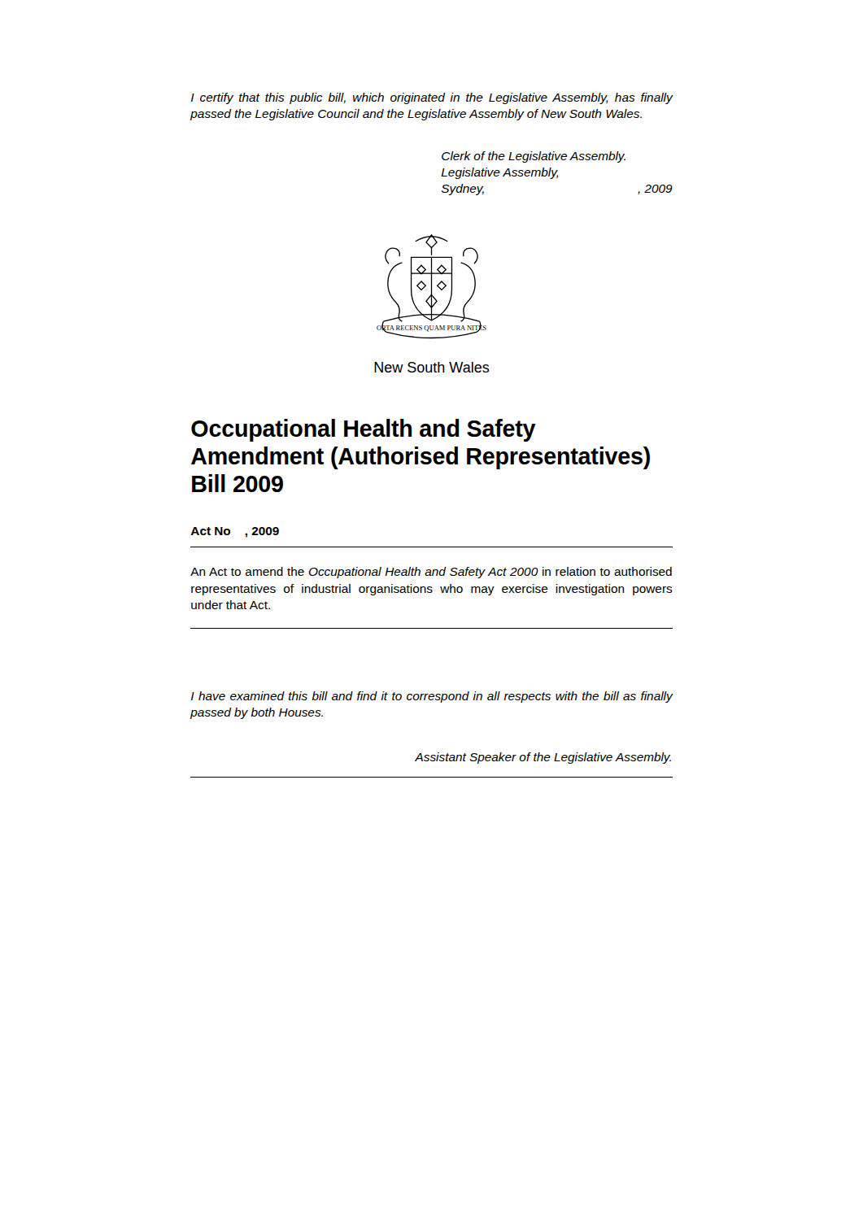I certify that this public bill, which originated in the Legislative Assembly, has finally passed the Legislative Council and the Legislative Assembly of New South Wales.
Clerk of the Legislative Assembly.
Legislative Assembly,
Sydney,, 2009
New South Wales
Occupational Health and Safety Amendment (Authorised Representatives) Bill 2009
Act No , 2009
An Act to amend the Occupational Health and Safety Act 2000 in relation to authorised representatives of industrial organisations who may exercise investigation powers under that Act.
I have examined this bill and find it to correspond in all respects with the bill as finally passed by both Houses.
Assistant Speaker of the Legislative Assembly.